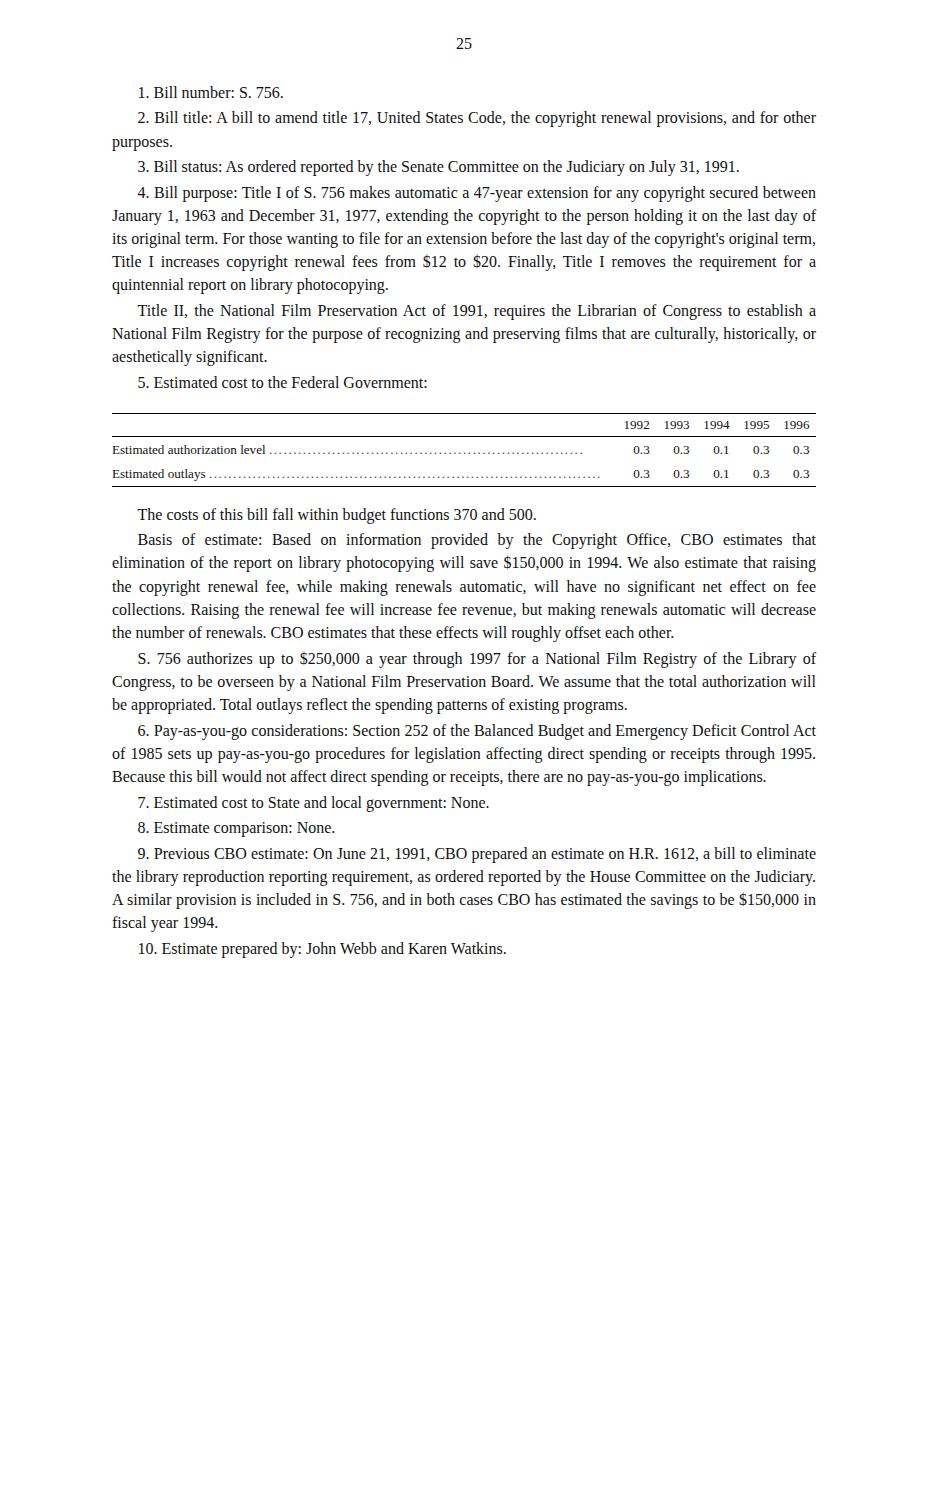25
1. Bill number: S. 756.
2. Bill title: A bill to amend title 17, United States Code, the copyright renewal provisions, and for other purposes.
3. Bill status: As ordered reported by the Senate Committee on the Judiciary on July 31, 1991.
4. Bill purpose: Title I of S. 756 makes automatic a 47-year extension for any copyright secured between January 1, 1963 and December 31, 1977, extending the copyright to the person holding it on the last day of its original term. For those wanting to file for an extension before the last day of the copyright's original term, Title I increases copyright renewal fees from $12 to $20. Finally, Title I removes the requirement for a quintennial report on library photocopying.
Title II, the National Film Preservation Act of 1991, requires the Librarian of Congress to establish a National Film Registry for the purpose of recognizing and preserving films that are culturally, historically, or aesthetically significant.
5. Estimated cost to the Federal Government:
| | 1992 | 1993 | 1994 | 1995 | 1996 |
| --- | --- | --- | --- | --- | --- |
| Estimated authorization level ................................................................. | 0.3 | 0.3 | 0.1 | 0.3 | 0.3 |
| Estimated outlays ................................................................................. | 0.3 | 0.3 | 0.1 | 0.3 | 0.3 |
The costs of this bill fall within budget functions 370 and 500.
Basis of estimate: Based on information provided by the Copyright Office, CBO estimates that elimination of the report on library photocopying will save $150,000 in 1994. We also estimate that raising the copyright renewal fee, while making renewals automatic, will have no significant net effect on fee collections. Raising the renewal fee will increase fee revenue, but making renewals automatic will decrease the number of renewals. CBO estimates that these effects will roughly offset each other.
S. 756 authorizes up to $250,000 a year through 1997 for a National Film Registry of the Library of Congress, to be overseen by a National Film Preservation Board. We assume that the total authorization will be appropriated. Total outlays reflect the spending patterns of existing programs.
6. Pay-as-you-go considerations: Section 252 of the Balanced Budget and Emergency Deficit Control Act of 1985 sets up pay-as-you-go procedures for legislation affecting direct spending or receipts through 1995. Because this bill would not affect direct spending or receipts, there are no pay-as-you-go implications.
7. Estimated cost to State and local government: None.
8. Estimate comparison: None.
9. Previous CBO estimate: On June 21, 1991, CBO prepared an estimate on H.R. 1612, a bill to eliminate the library reproduction reporting requirement, as ordered reported by the House Committee on the Judiciary. A similar provision is included in S. 756, and in both cases CBO has estimated the savings to be $150,000 in fiscal year 1994.
10. Estimate prepared by: John Webb and Karen Watkins.